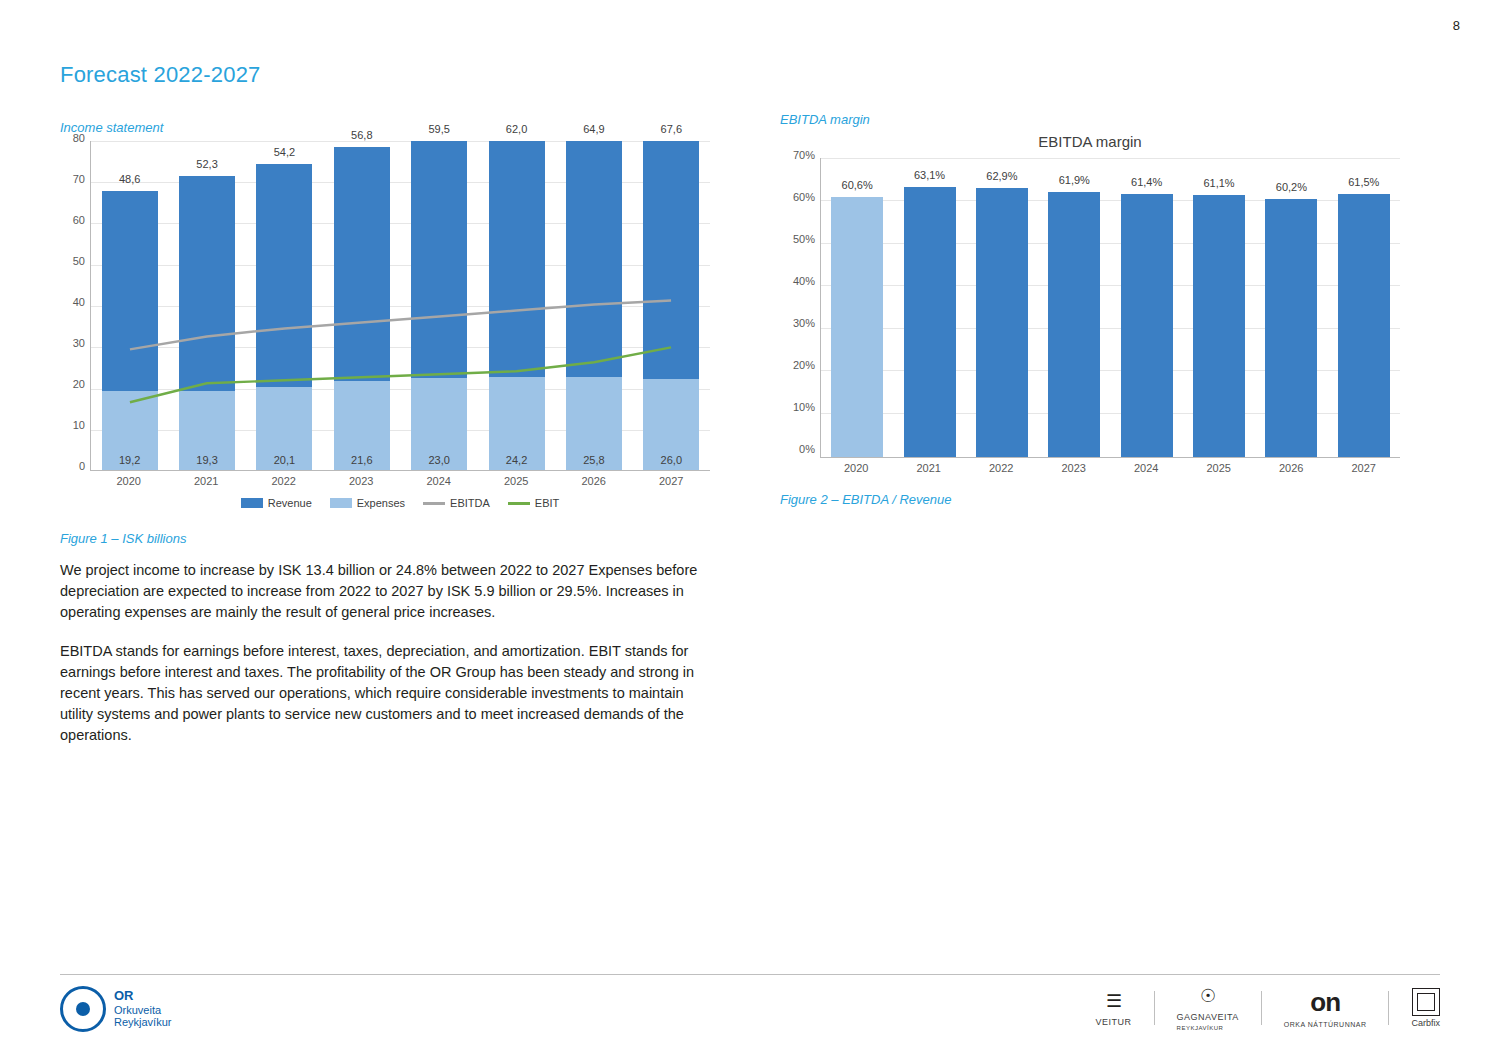8
Forecast 2022-2027
Income statement
80 70 60 50 40 30 20 10 0
48,6
19,2
52,3
19,3
54,2
20,1
56,8
21,6
59,5
23,0
62,0
24,2
64,9
25,8
67,6
26,0
2020202120222023 2024202520262027
Revenue
Expenses
EBITDA
EBIT
Figure 1 – ISK billions
EBITDA margin
EBITDA margin
70% 60% 50% 40% 30% 20% 10% 0%
60,6%
63,1%
62,9%
61,9%
61,4%
61,1%
60,2%
61,5%
2020202120222023 2024202520262027
Figure 2 – EBITDA / Revenue
We project income to increase by ISK 13.4 billion or 24.8% between 2022 to 2027 Expenses before depreciation are expected to increase from 2022 to 2027 by ISK 5.9 billion or 29.5%. Increases in operating expenses are mainly the result of general price increases.
EBITDA stands for earnings before interest, taxes, depreciation, and amortization. EBIT stands for earnings before interest and taxes. The profitability of the OR Group has been steady and strong in recent years. This has served our operations, which require considerable investments to maintain utility systems and power plants to service new customers and to meet increased demands of the operations.
OROrkuveita
Reykjavíkur
☰
VEITUR
☉
GAGNAVEITA
REYKJAVÍKUR
on
ORKA NÁTTÚRUNNAR
Carbfix